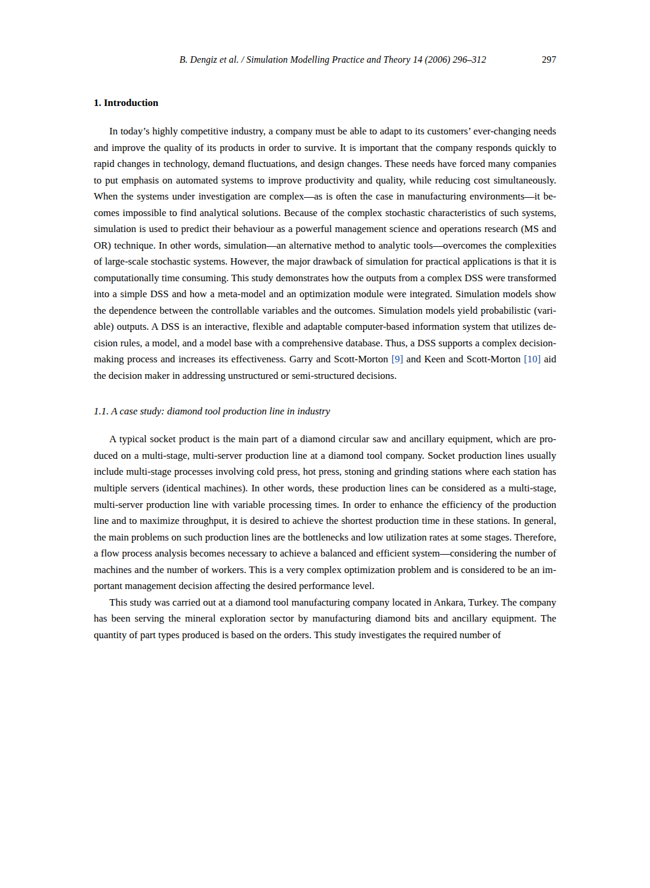B. Dengiz et al. / Simulation Modelling Practice and Theory 14 (2006) 296–312 297
1. Introduction
In today’s highly competitive industry, a company must be able to adapt to its customers’ ever-changing needs and improve the quality of its products in order to survive. It is important that the company responds quickly to rapid changes in technology, demand fluctuations, and design changes. These needs have forced many companies to put emphasis on automated systems to improve productivity and quality, while reducing cost simultaneously. When the systems under investigation are complex—as is often the case in manufacturing environments—it becomes impossible to find analytical solutions. Because of the complex stochastic characteristics of such systems, simulation is used to predict their behaviour as a powerful management science and operations research (MS and OR) technique. In other words, simulation—an alternative method to analytic tools—overcomes the complexities of large-scale stochastic systems. However, the major drawback of simulation for practical applications is that it is computationally time consuming. This study demonstrates how the outputs from a complex DSS were transformed into a simple DSS and how a meta-model and an optimization module were integrated. Simulation models show the dependence between the controllable variables and the outcomes. Simulation models yield probabilistic (variable) outputs. A DSS is an interactive, flexible and adaptable computer-based information system that utilizes decision rules, a model, and a model base with a comprehensive database. Thus, a DSS supports a complex decision-making process and increases its effectiveness. Garry and Scott-Morton [9] and Keen and Scott-Morton [10] aid the decision maker in addressing unstructured or semi-structured decisions.
1.1. A case study: diamond tool production line in industry
A typical socket product is the main part of a diamond circular saw and ancillary equipment, which are produced on a multi-stage, multi-server production line at a diamond tool company. Socket production lines usually include multi-stage processes involving cold press, hot press, stoning and grinding stations where each station has multiple servers (identical machines). In other words, these production lines can be considered as a multi-stage, multi-server production line with variable processing times. In order to enhance the efficiency of the production line and to maximize throughput, it is desired to achieve the shortest production time in these stations. In general, the main problems on such production lines are the bottlenecks and low utilization rates at some stages. Therefore, a flow process analysis becomes necessary to achieve a balanced and efficient system—considering the number of machines and the number of workers. This is a very complex optimization problem and is considered to be an important management decision affecting the desired performance level.
This study was carried out at a diamond tool manufacturing company located in Ankara, Turkey. The company has been serving the mineral exploration sector by manufacturing diamond bits and ancillary equipment. The quantity of part types produced is based on the orders. This study investigates the required number of